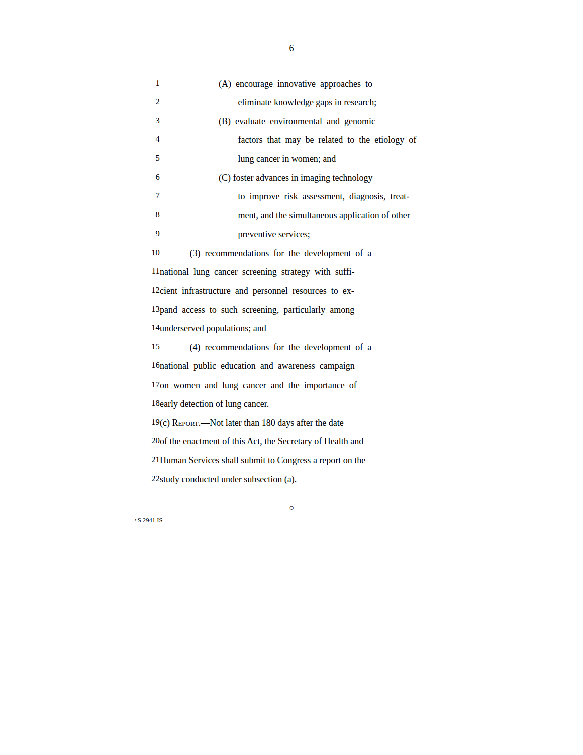6
| 1 | (A) encourage innovative approaches to |
| 2 | eliminate knowledge gaps in research; |
| 3 | (B) evaluate environmental and genomic |
| 4 | factors that may be related to the etiology of |
| 5 | lung cancer in women; and |
| 6 | (C) foster advances in imaging technology |
| 7 | to improve risk assessment, diagnosis, treat- |
| 8 | ment, and the simultaneous application of other |
| 9 | preventive services; |
| 10 | (3) recommendations for the development of a |
| 11 | national lung cancer screening strategy with suffi- |
| 12 | cient infrastructure and personnel resources to ex- |
| 13 | pand access to such screening, particularly among |
| 14 | underserved populations; and |
| 15 | (4) recommendations for the development of a |
| 16 | national public education and awareness campaign |
| 17 | on women and lung cancer and the importance of |
| 18 | early detection of lung cancer. |
| 19 | (c) Report. —Not later than 180 days after the date |
| 20 | of the enactment of this Act, the Secretary of Health and |
| 21 | Human Services shall submit to Congress a report on the |
| 22 | study conducted under subsection (a). |
○
•S 2941 IS